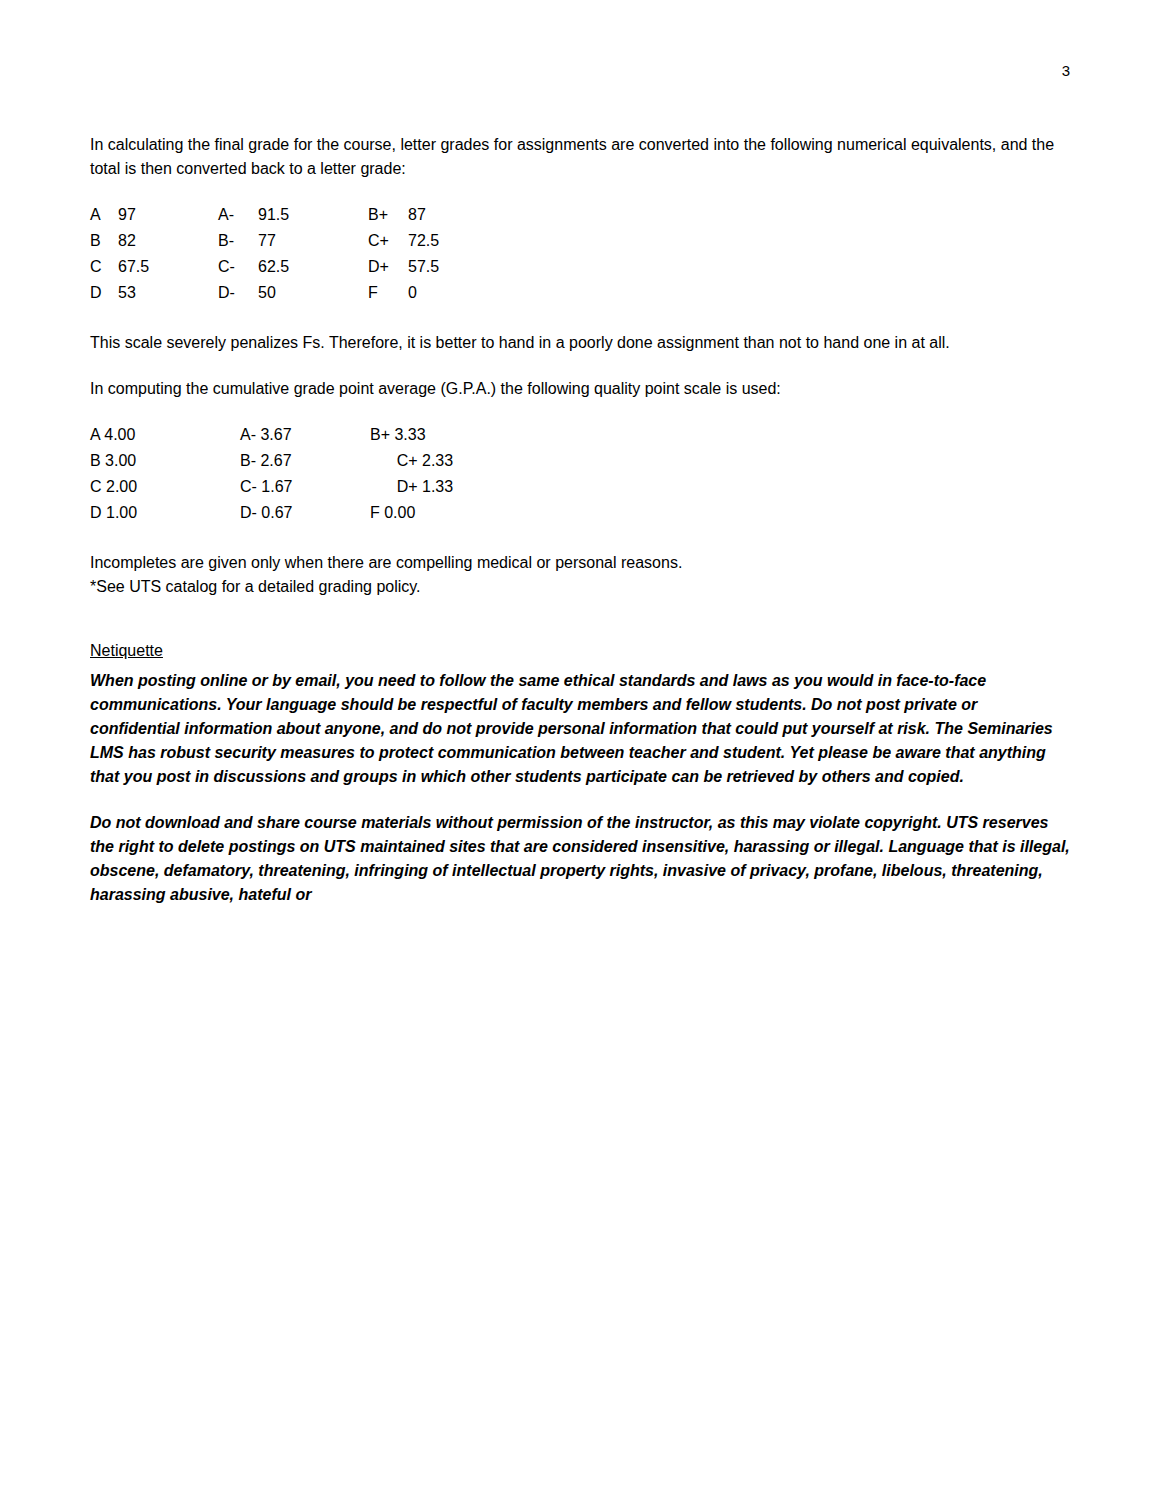3
In calculating the final grade for the course, letter grades for assignments are converted into the following numerical equivalents, and the total is then converted back to a letter grade:
| A | 97 | A- | 91.5 | B+ | 87 |
| B | 82 | B- | 77 | C+ | 72.5 |
| C | 67.5 | C- | 62.5 | D+ | 57.5 |
| D | 53 | D- | 50 | F | 0 |
This scale severely penalizes Fs. Therefore, it is better to hand in a poorly done assignment than not to hand one in at all.
In computing the cumulative grade point average (G.P.A.) the following quality point scale is used:
| A 4.00 | A- 3.67 | B+ 3.33 |
| B 3.00 | B- 2.67 | C+ 2.33 |
| C 2.00 | C- 1.67 | D+ 1.33 |
| D 1.00 | D- 0.67 | F 0.00 |
Incompletes are given only when there are compelling medical or personal reasons.
*See UTS catalog for a detailed grading policy.
Netiquette
When posting online or by email, you need to follow the same ethical standards and laws as you would in face-to-face communications. Your language should be respectful of faculty members and fellow students. Do not post private or confidential information about anyone, and do not provide personal information that could put yourself at risk. The Seminaries LMS has robust security measures to protect communication between teacher and student. Yet please be aware that anything that you post in discussions and groups in which other students participate can be retrieved by others and copied.
Do not download and share course materials without permission of the instructor, as this may violate copyright. UTS reserves the right to delete postings on UTS maintained sites that are considered insensitive, harassing or illegal. Language that is illegal, obscene, defamatory, threatening, infringing of intellectual property rights, invasive of privacy, profane, libelous, threatening, harassing abusive, hateful or